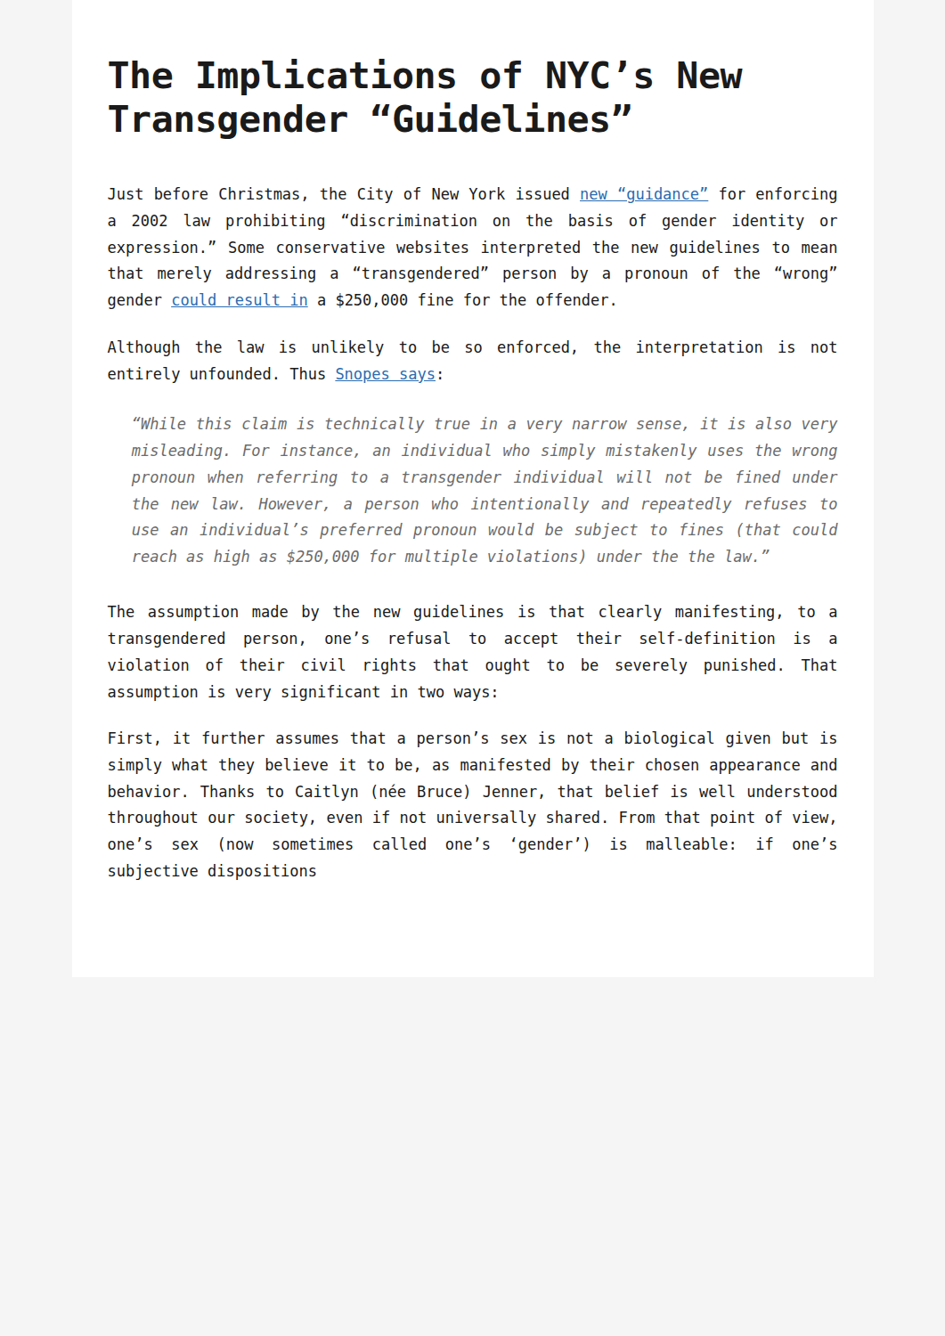The Implications of NYC’s New Transgender “Guidelines”
Just before Christmas, the City of New York issued new “guidance” for enforcing a 2002 law prohibiting “discrimination on the basis of gender identity or expression.” Some conservative websites interpreted the new guidelines to mean that merely addressing a “transgendered” person by a pronoun of the “wrong” gender could result in a $250,000 fine for the offender.
Although the law is unlikely to be so enforced, the interpretation is not entirely unfounded. Thus Snopes says:
“While this claim is technically true in a very narrow sense, it is also very misleading. For instance, an individual who simply mistakenly uses the wrong pronoun when referring to a transgender individual will not be fined under the new law. However, a person who intentionally and repeatedly refuses to use an individual’s preferred pronoun would be subject to fines (that could reach as high as $250,000 for multiple violations) under the the law.”
The assumption made by the new guidelines is that clearly manifesting, to a transgendered person, one’s refusal to accept their self-definition is a violation of their civil rights that ought to be severely punished. That assumption is very significant in two ways:
First, it further assumes that a person’s sex is not a biological given but is simply what they believe it to be, as manifested by their chosen appearance and behavior. Thanks to Caitlyn (née Bruce) Jenner, that belief is well understood throughout our society, even if not universally shared. From that point of view, one’s sex (now sometimes called one’s ‘gender’) is malleable: if one’s subjective dispositions